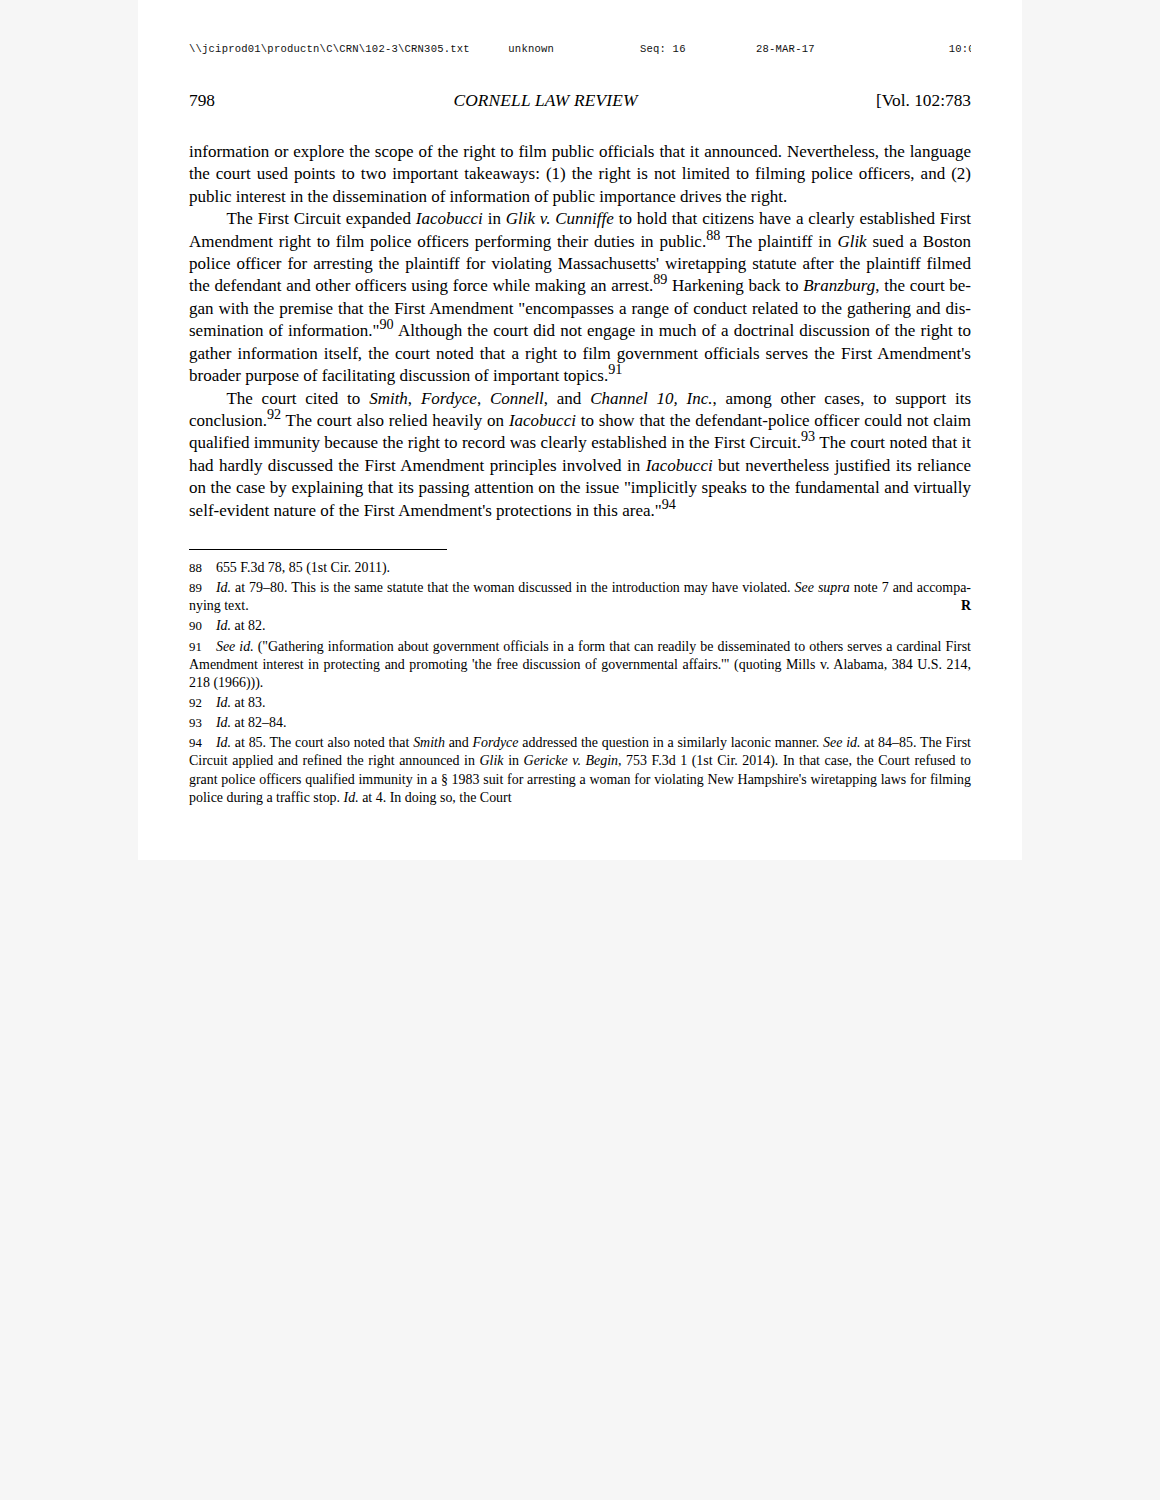\\jciprod01\productn\C\CRN\102-3\CRN305.txt unknown Seq: 16 28-MAR-17 10:09
798 CORNELL LAW REVIEW [Vol. 102:783
information or explore the scope of the right to film public officials that it announced. Nevertheless, the language the court used points to two important takeaways: (1) the right is not limited to filming police officers, and (2) public interest in the dissemination of information of public importance drives the right.
The First Circuit expanded Iacobucci in Glik v. Cunniffe to hold that citizens have a clearly established First Amendment right to film police officers performing their duties in public.88 The plaintiff in Glik sued a Boston police officer for arresting the plaintiff for violating Massachusetts' wiretapping statute after the plaintiff filmed the defendant and other officers using force while making an arrest.89 Harkening back to Branzburg, the court began with the premise that the First Amendment "encompasses a range of conduct related to the gathering and dissemination of information."90 Although the court did not engage in much of a doctrinal discussion of the right to gather information itself, the court noted that a right to film government officials serves the First Amendment's broader purpose of facilitating discussion of important topics.91
The court cited to Smith, Fordyce, Connell, and Channel 10, Inc., among other cases, to support its conclusion.92 The court also relied heavily on Iacobucci to show that the defendant-police officer could not claim qualified immunity because the right to record was clearly established in the First Circuit.93 The court noted that it had hardly discussed the First Amendment principles involved in Iacobucci but nevertheless justified its reliance on the case by explaining that its passing attention on the issue "implicitly speaks to the fundamental and virtually self-evident nature of the First Amendment's protections in this area."94
88655 F.3d 78, 85 (1st Cir. 2011).
89 Id. at 79–80. This is the same statute that the woman discussed in the introduction may have violated. See supra note 7 and accompanying text.R
90 Id. at 82.
91 See id. ("Gathering information about government officials in a form that can readily be disseminated to others serves a cardinal First Amendment interest in protecting and promoting 'the free discussion of governmental affairs.'" (quoting Mills v. Alabama, 384 U.S. 214, 218 (1966))).
92 Id. at 83.
93 Id. at 82–84.
94 Id. at 85. The court also noted that Smith and Fordyce addressed the question in a similarly laconic manner. See id. at 84–85. The First Circuit applied and refined the right announced in Glik in Gericke v. Begin, 753 F.3d 1 (1st Cir. 2014). In that case, the Court refused to grant police officers qualified immunity in a § 1983 suit for arresting a woman for violating New Hampshire's wiretapping laws for filming police during a traffic stop. Id. at 4. In doing so, the Court